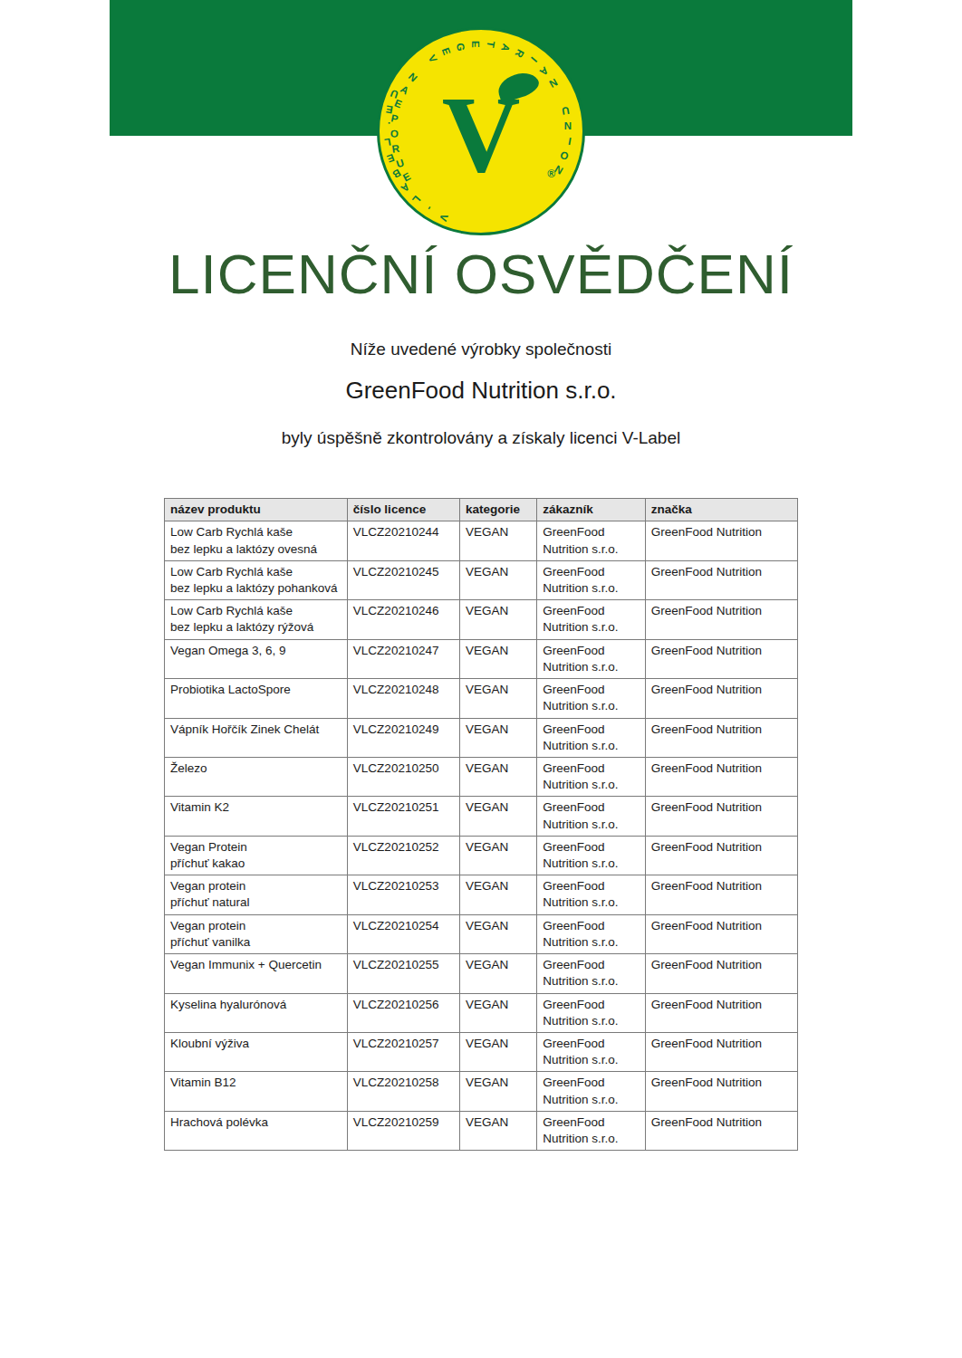E U R O P E A N V E G E T A R I A N U N I O N V - L A B E L . E U
V
®
LICENČNÍ OSVĚDČENÍ
Níže uvedené výrobky společnosti
GreenFood Nutrition s.r.o.
byly úspěšně zkontrolovány a získaly licenci V-Label
| název produktu | číslo licence | kategorie | zákazník | značka |
| --- | --- | --- | --- | --- |
| Low Carb Rychlá kaše bez lepku a laktózy ovesná | VLCZ20210244 | VEGAN | GreenFood Nutrition s.r.o. | GreenFood Nutrition |
| Low Carb Rychlá kaše bez lepku a laktózy pohanková | VLCZ20210245 | VEGAN | GreenFood Nutrition s.r.o. | GreenFood Nutrition |
| Low Carb Rychlá kaše bez lepku a laktózy rýžová | VLCZ20210246 | VEGAN | GreenFood Nutrition s.r.o. | GreenFood Nutrition |
| Vegan Omega 3, 6, 9 | VLCZ20210247 | VEGAN | GreenFood Nutrition s.r.o. | GreenFood Nutrition |
| Probiotika LactoSpore | VLCZ20210248 | VEGAN | GreenFood Nutrition s.r.o. | GreenFood Nutrition |
| Vápník Hořčík Zinek Chelát | VLCZ20210249 | VEGAN | GreenFood Nutrition s.r.o. | GreenFood Nutrition |
| Železo | VLCZ20210250 | VEGAN | GreenFood Nutrition s.r.o. | GreenFood Nutrition |
| Vitamin K2 | VLCZ20210251 | VEGAN | GreenFood Nutrition s.r.o. | GreenFood Nutrition |
| Vegan Protein příchuť kakao | VLCZ20210252 | VEGAN | GreenFood Nutrition s.r.o. | GreenFood Nutrition |
| Vegan protein příchuť natural | VLCZ20210253 | VEGAN | GreenFood Nutrition s.r.o. | GreenFood Nutrition |
| Vegan protein příchuť vanilka | VLCZ20210254 | VEGAN | GreenFood Nutrition s.r.o. | GreenFood Nutrition |
| Vegan Immunix + Quercetin | VLCZ20210255 | VEGAN | GreenFood Nutrition s.r.o. | GreenFood Nutrition |
| Kyselina hyalurónová | VLCZ20210256 | VEGAN | GreenFood Nutrition s.r.o. | GreenFood Nutrition |
| Kloubní výživa | VLCZ20210257 | VEGAN | GreenFood Nutrition s.r.o. | GreenFood Nutrition |
| Vitamin B12 | VLCZ20210258 | VEGAN | GreenFood Nutrition s.r.o. | GreenFood Nutrition |
| Hrachová polévka | VLCZ20210259 | VEGAN | GreenFood Nutrition s.r.o. | GreenFood Nutrition |